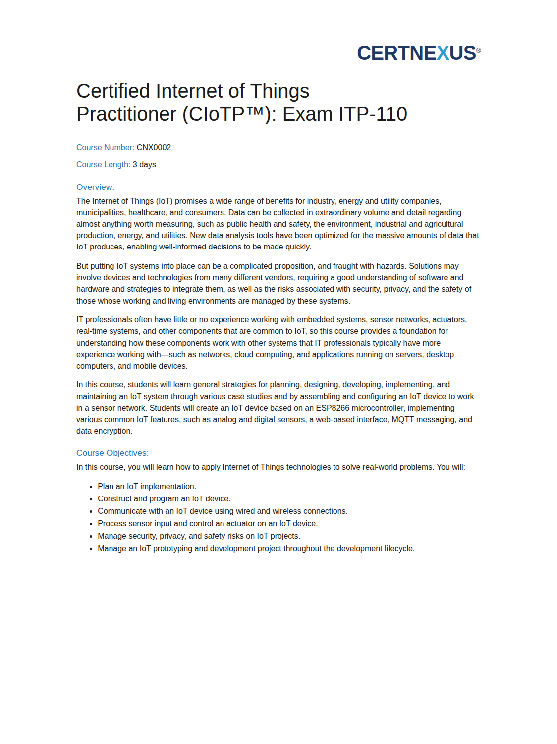CERT NE XUS®
Certified Internet of Things
Practitioner (CIoTP™): Exam ITP-110
Course Number: CNX0002
Course Length: 3 days
Overview:
The Internet of Things (IoT) promises a wide range of benefits for industry, energy and utility companies, municipalities, healthcare, and consumers. Data can be collected in extraordinary volume and detail regarding almost anything worth measuring, such as public health and safety, the environment, industrial and agricultural production, energy, and utilities. New data analysis tools have been optimized for the massive amounts of data that IoT produces, enabling well-informed decisions to be made quickly.
But putting IoT systems into place can be a complicated proposition, and fraught with hazards. Solutions may involve devices and technologies from many different vendors, requiring a good understanding of software and hardware and strategies to integrate them, as well as the risks associated with security, privacy, and the safety of those whose working and living environments are managed by these systems.
IT professionals often have little or no experience working with embedded systems, sensor networks, actuators, real-time systems, and other components that are common to IoT, so this course provides a foundation for understanding how these components work with other systems that IT professionals typically have more experience working with—such as networks, cloud computing, and applications running on servers, desktop computers, and mobile devices.
In this course, students will learn general strategies for planning, designing, developing, implementing, and maintaining an IoT system through various case studies and by assembling and configuring an IoT device to work in a sensor network. Students will create an IoT device based on an ESP8266 microcontroller, implementing various common IoT features, such as analog and digital sensors, a web-based interface, MQTT messaging, and data encryption.
Course Objectives:
In this course, you will learn how to apply Internet of Things technologies to solve real-world problems. You will:
Plan an IoT implementation.
Construct and program an IoT device.
Communicate with an IoT device using wired and wireless connections.
Process sensor input and control an actuator on an IoT device.
Manage security, privacy, and safety risks on IoT projects.
Manage an IoT prototyping and development project throughout the development lifecycle.